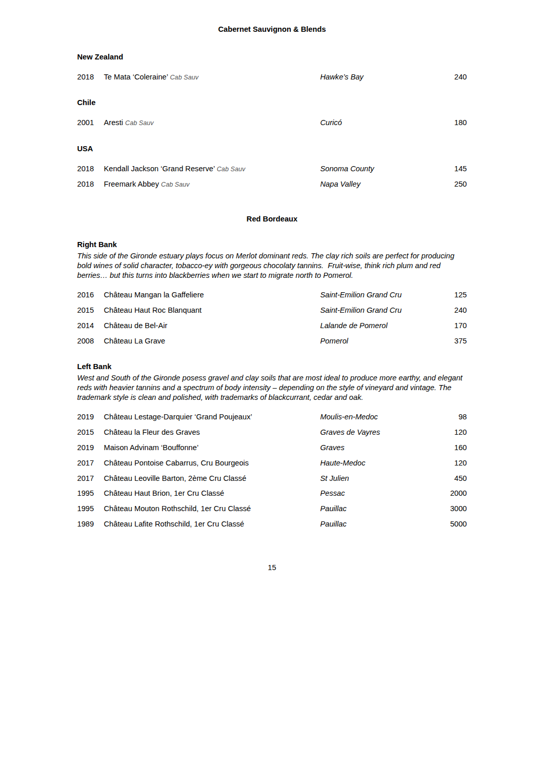Cabernet Sauvignon & Blends
New Zealand
| 2018 | Te Mata ‘Coleraine’ Cab Sauv | Hawke’s Bay | 240 |
Chile
| 2001 | Aresti Cab Sauv | Curicó | 180 |
USA
| 2018 | Kendall Jackson ‘Grand Reserve’ Cab Sauv | Sonoma County | 145 |
| 2018 | Freemark Abbey Cab Sauv | Napa Valley | 250 |
Red Bordeaux
Right Bank
This side of the Gironde estuary plays focus on Merlot dominant reds. The clay rich soils are perfect for producing bold wines of solid character, tobacco-ey with gorgeous chocolaty tannins. Fruit-wise, think rich plum and red berries… but this turns into blackberries when we start to migrate north to Pomerol.
| 2016 | Château Mangan la Gaffeliere | Saint-Emilion Grand Cru | 125 |
| 2015 | Château Haut Roc Blanquant | Saint-Emilion Grand Cru | 240 |
| 2014 | Château de Bel-Air | Lalande de Pomerol | 170 |
| 2008 | Château La Grave | Pomerol | 375 |
Left Bank
West and South of the Gironde posess gravel and clay soils that are most ideal to produce more earthy, and elegant reds with heavier tannins and a spectrum of body intensity – depending on the style of vineyard and vintage. The trademark style is clean and polished, with trademarks of blackcurrant, cedar and oak.
| 2019 | Château Lestage-Darquier ‘Grand Poujeaux’ | Moulis-en-Medoc | 98 |
| 2015 | Château la Fleur des Graves | Graves de Vayres | 120 |
| 2019 | Maison Advinam ‘Bouffonne’ | Graves | 160 |
| 2017 | Château Pontoise Cabarrus, Cru Bourgeois | Haute-Medoc | 120 |
| 2017 | Château Leoville Barton, 2ème Cru Classé | St Julien | 450 |
| 1995 | Château Haut Brion, 1er Cru Classé | Pessac | 2000 |
| 1995 | Château Mouton Rothschild, 1er Cru Classé | Pauillac | 3000 |
| 1989 | Château Lafite Rothschild, 1er Cru Classé | Pauillac | 5000 |
15